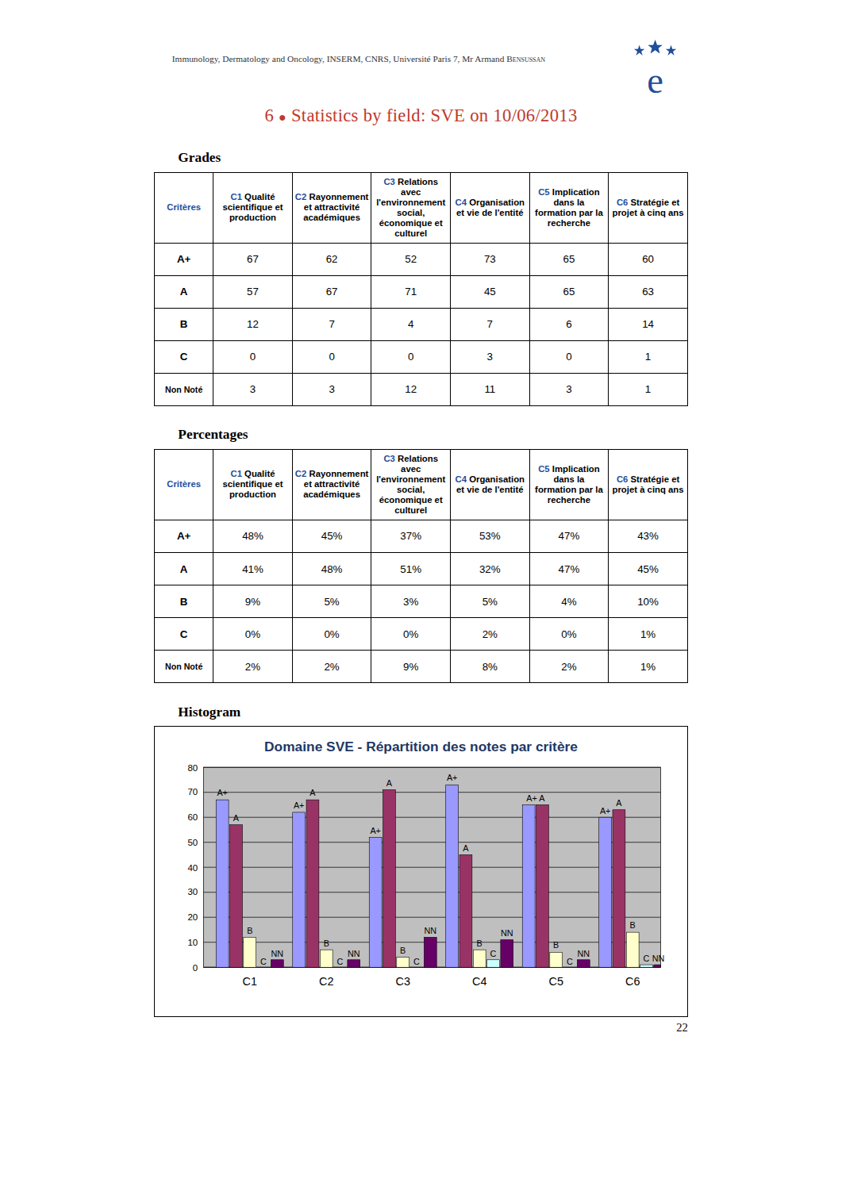Immunology, Dermatology and Oncology, INSERM, CNRS, Université Paris 7, Mr Armand Bensussan
e
6 ● Statistics by field: SVE on 10/06/2013
Grades
| Critères | C1 Qualité scientifique et production | C2 Rayonnement et attractivité académiques | C3 Relations avec l'environnement social, économique et culturel | C4 Organisation et vie de l'entité | C5 Implication dans la formation par la recherche | C6 Stratégie et projet à cinq ans |
| --- | --- | --- | --- | --- | --- | --- |
| A+ | 67 | 62 | 52 | 73 | 65 | 60 |
| A | 57 | 67 | 71 | 45 | 65 | 63 |
| B | 12 | 7 | 4 | 7 | 6 | 14 |
| C | 0 | 0 | 0 | 3 | 0 | 1 |
| Non Noté | 3 | 3 | 12 | 11 | 3 | 1 |
Percentages
| Critères | C1 Qualité scientifique et production | C2 Rayonnement et attractivité académiques | C3 Relations avec l'environnement social, économique et culturel | C4 Organisation et vie de l'entité | C5 Implication dans la formation par la recherche | C6 Stratégie et projet à cinq ans |
| --- | --- | --- | --- | --- | --- | --- |
| A+ | 48% | 45% | 37% | 53% | 47% | 43% |
| A | 41% | 48% | 51% | 32% | 47% | 45% |
| B | 9% | 5% | 3% | 5% | 4% | 10% |
| C | 0% | 0% | 0% | 2% | 0% | 1% |
| Non Noté | 2% | 2% | 9% | 8% | 2% | 1% |
Histogram
Domaine SVE - Répartition des notes par critère
80 70 60 50 40 30 20 10 0 A+ A B C NN A+ A B C NN A+ A B C NN A+ A B C NN A+ A B C NN A+ A B C NN C1 C2 C3 C4 C5 C6
22